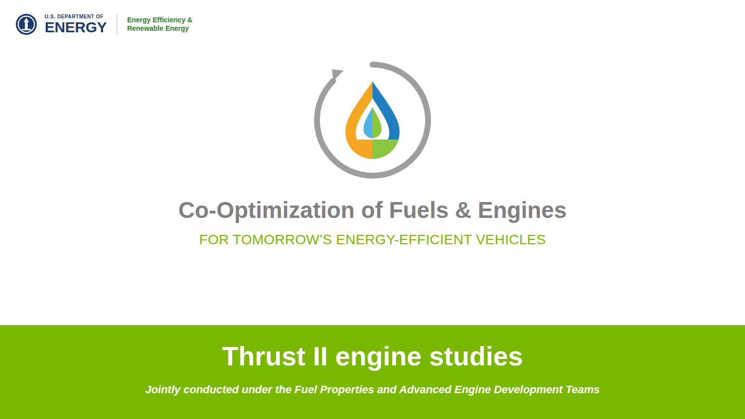U.S. Department of ENERGY
Energy Efficiency & Renewable Energy
Co-Optimization of Fuels & Engines
FOR TOMORROW’S ENERGY-EFFICIENT VEHICLES
Thrust II engine studies
Jointly conducted under the Fuel Properties and Advanced Engine Development Teams